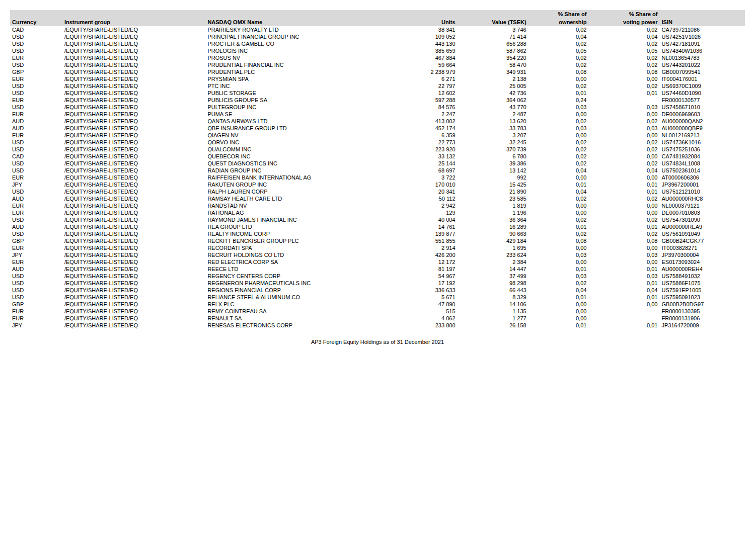| Currency | Instrument group | NASDAQ OMX Name | Units | Value (TSEK) | % Share of | % Share of | ISIN |
| --- | --- | --- | --- | --- | --- | --- | --- |
| ownership | voting power |
| CAD | /EQUITY/SHARE-LISTED/EQ | PRAIRIESKY ROYALTY LTD | 38 341 | 3 746 | 0,02 | 0,02 | CA7397211086 |
| USD | /EQUITY/SHARE-LISTED/EQ | PRINCIPAL FINANCIAL GROUP INC | 109 052 | 71 414 | 0,04 | 0,04 | US74251V1026 |
| USD | /EQUITY/SHARE-LISTED/EQ | PROCTER & GAMBLE CO | 443 130 | 656 288 | 0,02 | 0,02 | US7427181091 |
| USD | /EQUITY/SHARE-LISTED/EQ | PROLOGIS INC | 385 659 | 587 862 | 0,05 | 0,05 | US74340W1036 |
| EUR | /EQUITY/SHARE-LISTED/EQ | PROSUS NV | 467 884 | 354 220 | 0,02 | 0,02 | NL0013654783 |
| USD | /EQUITY/SHARE-LISTED/EQ | PRUDENTIAL FINANCIAL INC | 59 664 | 58 470 | 0,02 | 0,02 | US7443201022 |
| GBP | /EQUITY/SHARE-LISTED/EQ | PRUDENTIAL PLC | 2 238 979 | 349 931 | 0,08 | 0,08 | GB0007099541 |
| EUR | /EQUITY/SHARE-LISTED/EQ | PRYSMIAN SPA | 6 271 | 2 138 | 0,00 | 0,00 | IT0004176001 |
| USD | /EQUITY/SHARE-LISTED/EQ | PTC INC | 22 797 | 25 005 | 0,02 | 0,02 | US69370C1009 |
| USD | /EQUITY/SHARE-LISTED/EQ | PUBLIC STORAGE | 12 602 | 42 736 | 0,01 | 0,01 | US74460D1090 |
| EUR | /EQUITY/SHARE-LISTED/EQ | PUBLICIS GROUPE SA | 597 288 | 364 062 | 0,24 | | FR0000130577 |
| USD | /EQUITY/SHARE-LISTED/EQ | PULTEGROUP INC | 84 576 | 43 770 | 0,03 | 0,03 | US7458671010 |
| EUR | /EQUITY/SHARE-LISTED/EQ | PUMA SE | 2 247 | 2 487 | 0,00 | 0,00 | DE0006969603 |
| AUD | /EQUITY/SHARE-LISTED/EQ | QANTAS AIRWAYS LTD | 413 002 | 13 620 | 0,02 | 0,02 | AU000000QAN2 |
| AUD | /EQUITY/SHARE-LISTED/EQ | QBE INSURANCE GROUP LTD | 452 174 | 33 783 | 0,03 | 0,03 | AU000000QBE9 |
| EUR | /EQUITY/SHARE-LISTED/EQ | QIAGEN NV | 6 359 | 3 207 | 0,00 | 0,00 | NL0012169213 |
| USD | /EQUITY/SHARE-LISTED/EQ | QORVO INC | 22 773 | 32 245 | 0,02 | 0,02 | US74736K1016 |
| USD | /EQUITY/SHARE-LISTED/EQ | QUALCOMM INC | 223 920 | 370 739 | 0,02 | 0,02 | US7475251036 |
| CAD | /EQUITY/SHARE-LISTED/EQ | QUEBECOR INC | 33 132 | 6 780 | 0,02 | 0,00 | CA7481932084 |
| USD | /EQUITY/SHARE-LISTED/EQ | QUEST DIAGNOSTICS INC | 25 144 | 39 386 | 0,02 | 0,02 | US74834L1008 |
| USD | /EQUITY/SHARE-LISTED/EQ | RADIAN GROUP INC | 68 697 | 13 142 | 0,04 | 0,04 | US7502361014 |
| EUR | /EQUITY/SHARE-LISTED/EQ | RAIFFEISEN BANK INTERNATIONAL AG | 3 722 | 992 | 0,00 | 0,00 | AT0000606306 |
| JPY | /EQUITY/SHARE-LISTED/EQ | RAKUTEN GROUP INC | 170 010 | 15 425 | 0,01 | 0,01 | JP3967200001 |
| USD | /EQUITY/SHARE-LISTED/EQ | RALPH LAUREN CORP | 20 341 | 21 890 | 0,04 | 0,01 | US7512121010 |
| AUD | /EQUITY/SHARE-LISTED/EQ | RAMSAY HEALTH CARE LTD | 50 112 | 23 585 | 0,02 | 0,02 | AU000000RHC8 |
| EUR | /EQUITY/SHARE-LISTED/EQ | RANDSTAD NV | 2 942 | 1 819 | 0,00 | 0,00 | NL0000379121 |
| EUR | /EQUITY/SHARE-LISTED/EQ | RATIONAL AG | 129 | 1 196 | 0,00 | 0,00 | DE0007010803 |
| USD | /EQUITY/SHARE-LISTED/EQ | RAYMOND JAMES FINANCIAL INC | 40 004 | 36 364 | 0,02 | 0,02 | US7547301090 |
| AUD | /EQUITY/SHARE-LISTED/EQ | REA GROUP LTD | 14 761 | 16 289 | 0,01 | 0,01 | AU000000REA9 |
| USD | /EQUITY/SHARE-LISTED/EQ | REALTY INCOME CORP | 139 877 | 90 663 | 0,02 | 0,02 | US7561091049 |
| GBP | /EQUITY/SHARE-LISTED/EQ | RECKITT BENCKISER GROUP PLC | 551 855 | 429 184 | 0,08 | 0,08 | GB00B24CGK77 |
| EUR | /EQUITY/SHARE-LISTED/EQ | RECORDATI SPA | 2 914 | 1 695 | 0,00 | 0,00 | IT0003828271 |
| JPY | /EQUITY/SHARE-LISTED/EQ | RECRUIT HOLDINGS CO LTD | 426 200 | 233 624 | 0,03 | 0,03 | JP3970300004 |
| EUR | /EQUITY/SHARE-LISTED/EQ | RED ELECTRICA CORP SA | 12 172 | 2 384 | 0,00 | 0,00 | ES0173093024 |
| AUD | /EQUITY/SHARE-LISTED/EQ | REECE LTD | 81 197 | 14 447 | 0,01 | 0,01 | AU000000REH4 |
| USD | /EQUITY/SHARE-LISTED/EQ | REGENCY CENTERS CORP | 54 967 | 37 499 | 0,03 | 0,03 | US7588491032 |
| USD | /EQUITY/SHARE-LISTED/EQ | REGENERON PHARMACEUTICALS INC | 17 192 | 98 298 | 0,02 | 0,01 | US75886F1075 |
| USD | /EQUITY/SHARE-LISTED/EQ | REGIONS FINANCIAL CORP | 336 633 | 66 443 | 0,04 | 0,04 | US7591EP1005 |
| USD | /EQUITY/SHARE-LISTED/EQ | RELIANCE STEEL & ALUMINUM CO | 5 671 | 8 329 | 0,01 | 0,01 | US7595091023 |
| GBP | /EQUITY/SHARE-LISTED/EQ | RELX PLC | 47 890 | 14 106 | 0,00 | 0,00 | GB00B2B0DG97 |
| EUR | /EQUITY/SHARE-LISTED/EQ | REMY COINTREAU SA | 515 | 1 135 | 0,00 | | FR0000130395 |
| EUR | /EQUITY/SHARE-LISTED/EQ | RENAULT SA | 4 062 | 1 277 | 0,00 | | FR0000131906 |
| JPY | /EQUITY/SHARE-LISTED/EQ | RENESAS ELECTRONICS CORP | 233 800 | 26 158 | 0,01 | 0,01 | JP3164720009 |
| AP3 Foreign Equity Holdings as of 31 December 2021 |